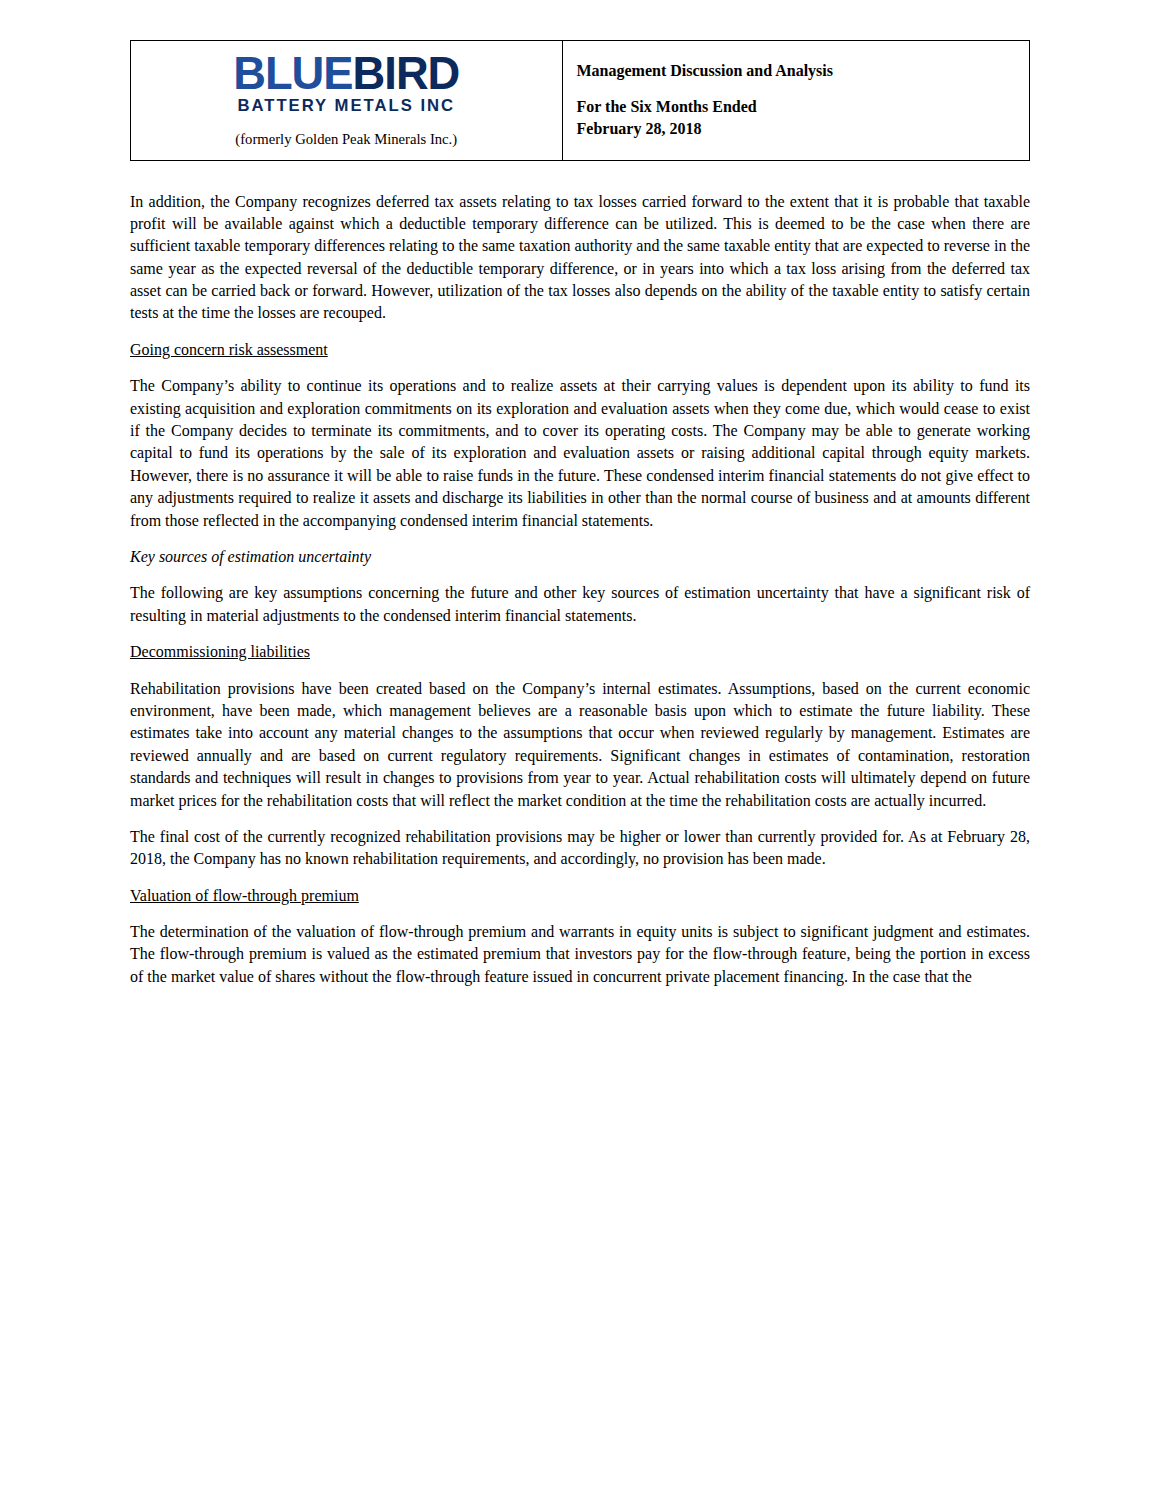| BLUE BIRD BATTERY METALS INC (formerly Golden Peak Minerals Inc.) | Management Discussion and Analysis For the Six Months Ended February 28, 2018 |
In addition, the Company recognizes deferred tax assets relating to tax losses carried forward to the extent that it is probable that taxable profit will be available against which a deductible temporary difference can be utilized. This is deemed to be the case when there are sufficient taxable temporary differences relating to the same taxation authority and the same taxable entity that are expected to reverse in the same year as the expected reversal of the deductible temporary difference, or in years into which a tax loss arising from the deferred tax asset can be carried back or forward. However, utilization of the tax losses also depends on the ability of the taxable entity to satisfy certain tests at the time the losses are recouped.
Going concern risk assessment
The Company’s ability to continue its operations and to realize assets at their carrying values is dependent upon its ability to fund its existing acquisition and exploration commitments on its exploration and evaluation assets when they come due, which would cease to exist if the Company decides to terminate its commitments, and to cover its operating costs. The Company may be able to generate working capital to fund its operations by the sale of its exploration and evaluation assets or raising additional capital through equity markets. However, there is no assurance it will be able to raise funds in the future. These condensed interim financial statements do not give effect to any adjustments required to realize it assets and discharge its liabilities in other than the normal course of business and at amounts different from those reflected in the accompanying condensed interim financial statements.
Key sources of estimation uncertainty
The following are key assumptions concerning the future and other key sources of estimation uncertainty that have a significant risk of resulting in material adjustments to the condensed interim financial statements.
Decommissioning liabilities
Rehabilitation provisions have been created based on the Company’s internal estimates. Assumptions, based on the current economic environment, have been made, which management believes are a reasonable basis upon which to estimate the future liability. These estimates take into account any material changes to the assumptions that occur when reviewed regularly by management. Estimates are reviewed annually and are based on current regulatory requirements. Significant changes in estimates of contamination, restoration standards and techniques will result in changes to provisions from year to year. Actual rehabilitation costs will ultimately depend on future market prices for the rehabilitation costs that will reflect the market condition at the time the rehabilitation costs are actually incurred.
The final cost of the currently recognized rehabilitation provisions may be higher or lower than currently provided for. As at February 28, 2018, the Company has no known rehabilitation requirements, and accordingly, no provision has been made.
Valuation of flow-through premium
The determination of the valuation of flow-through premium and warrants in equity units is subject to significant judgment and estimates. The flow-through premium is valued as the estimated premium that investors pay for the flow-through feature, being the portion in excess of the market value of shares without the flow-through feature issued in concurrent private placement financing. In the case that the